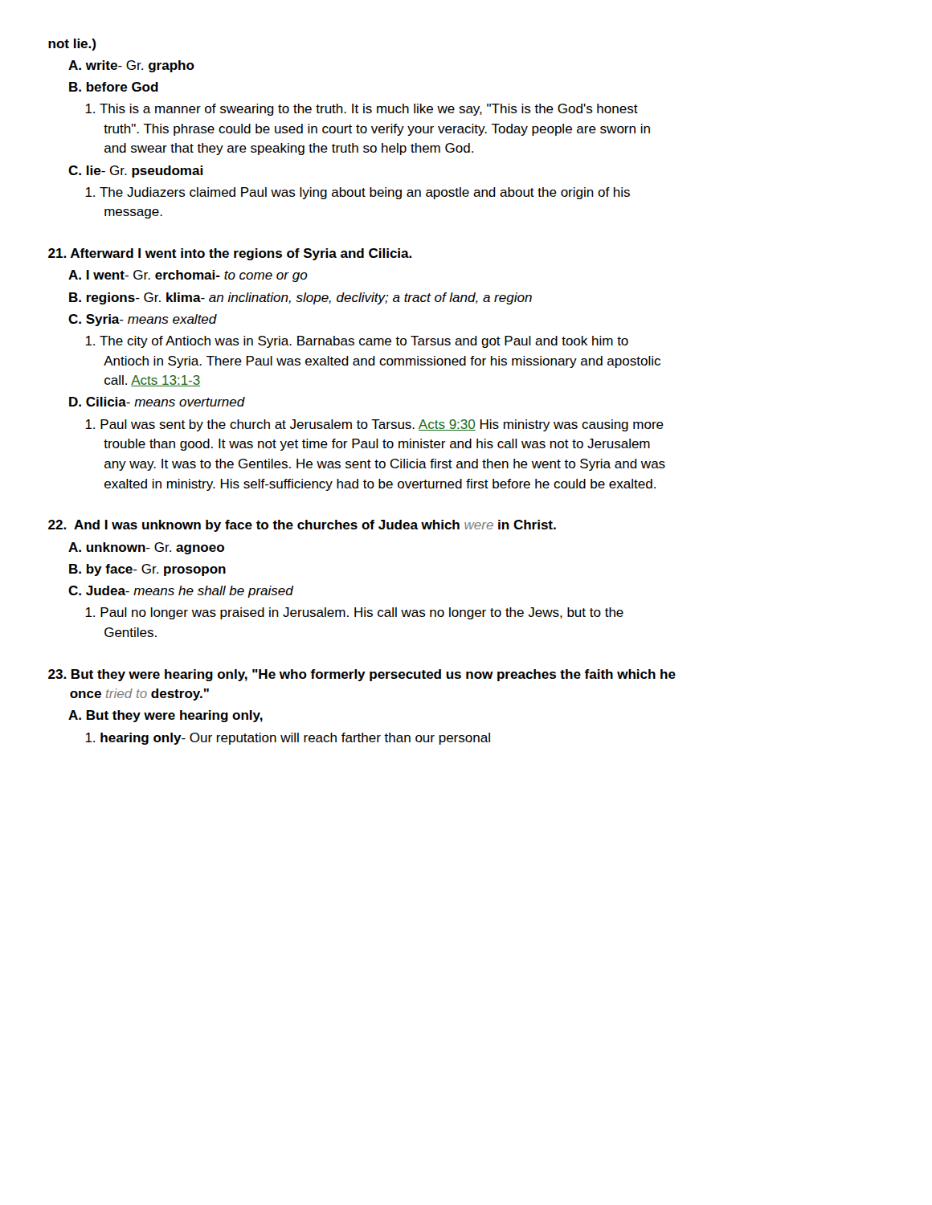not lie.)
A. write- Gr. grapho
B. before God
1. This is a manner of swearing to the truth. It is much like we say, "This is the God's honest truth". This phrase could be used in court to verify your veracity. Today people are sworn in and swear that they are speaking the truth so help them God.
C. lie- Gr. pseudomai
1. The Judiazers claimed Paul was lying about being an apostle and about the origin of his message.
21. Afterward I went into the regions of Syria and Cilicia.
A. I went- Gr. erchomai- to come or go
B. regions- Gr. klima- an inclination, slope, declivity; a tract of land, a region
C. Syria- means exalted
1. The city of Antioch was in Syria. Barnabas came to Tarsus and got Paul and took him to Antioch in Syria. There Paul was exalted and commissioned for his missionary and apostolic call. Acts 13:1-3
D. Cilicia- means overturned
1. Paul was sent by the church at Jerusalem to Tarsus. Acts 9:30 His ministry was causing more trouble than good. It was not yet time for Paul to minister and his call was not to Jerusalem any way. It was to the Gentiles. He was sent to Cilicia first and then he went to Syria and was exalted in ministry. His self-sufficiency had to be overturned first before he could be exalted.
22. And I was unknown by face to the churches of Judea which were in Christ.
A. unknown- Gr. agnoeo
B. by face- Gr. prosopon
C. Judea- means he shall be praised
1. Paul no longer was praised in Jerusalem. His call was no longer to the Jews, but to the Gentiles.
23. But they were hearing only, "He who formerly persecuted us now preaches the faith which he once tried to destroy."
A. But they were hearing only,
1. hearing only- Our reputation will reach farther than our personal